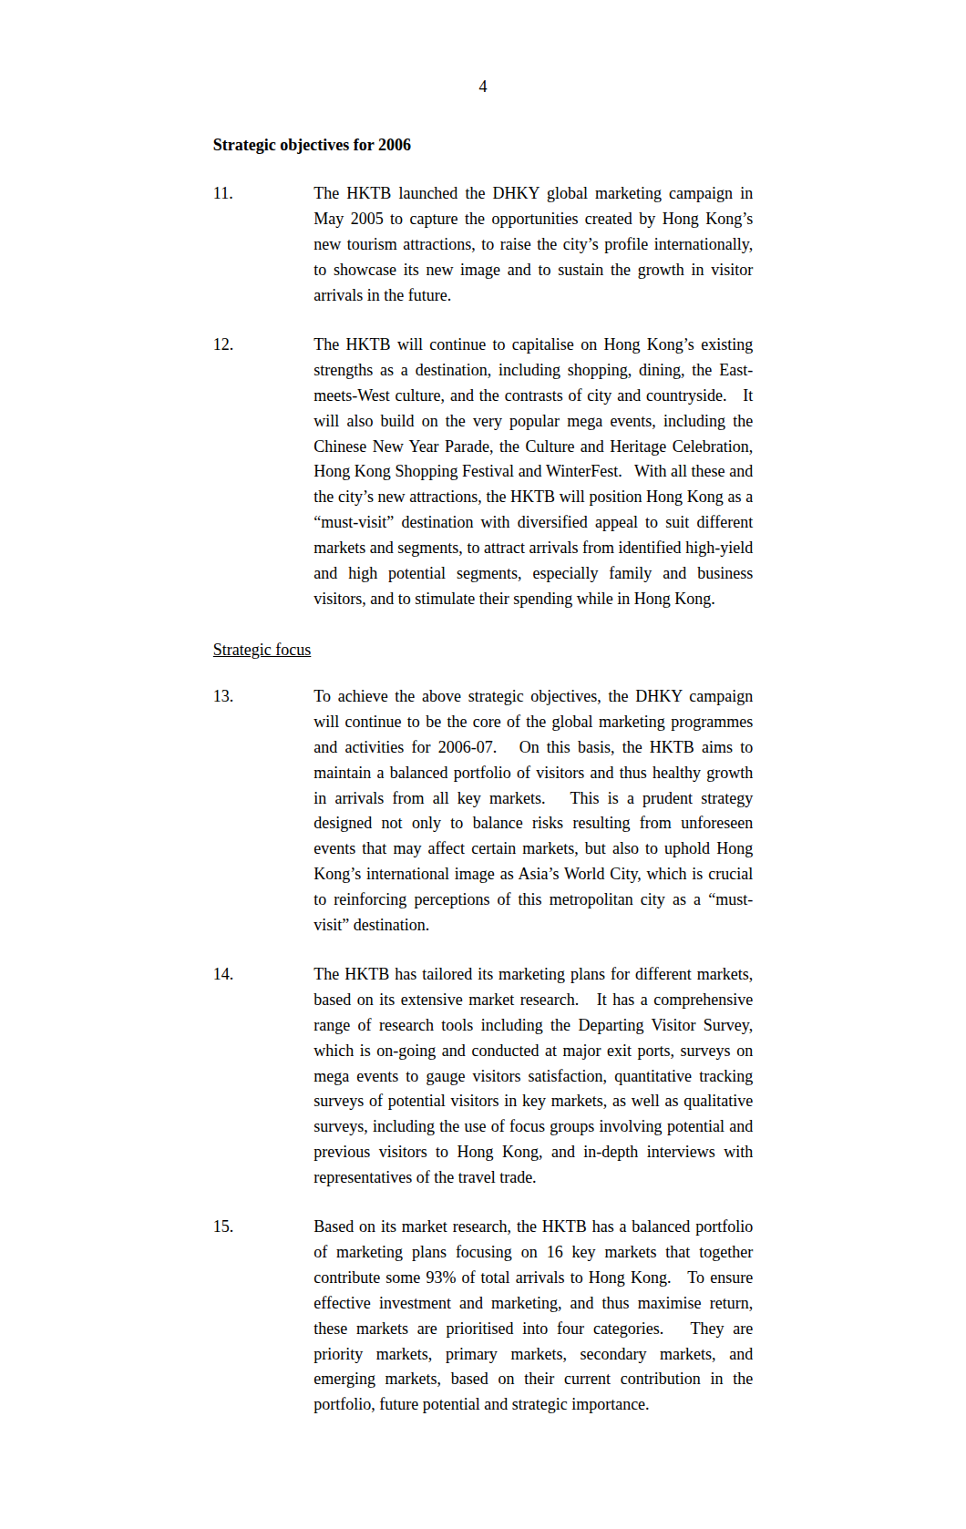4
Strategic objectives for 2006
11. The HKTB launched the DHKY global marketing campaign in May 2005 to capture the opportunities created by Hong Kong’s new tourism attractions, to raise the city’s profile internationally, to showcase its new image and to sustain the growth in visitor arrivals in the future.
12. The HKTB will continue to capitalise on Hong Kong’s existing strengths as a destination, including shopping, dining, the East-meets-West culture, and the contrasts of city and countryside. It will also build on the very popular mega events, including the Chinese New Year Parade, the Culture and Heritage Celebration, Hong Kong Shopping Festival and WinterFest. With all these and the city’s new attractions, the HKTB will position Hong Kong as a “must-visit” destination with diversified appeal to suit different markets and segments, to attract arrivals from identified high-yield and high potential segments, especially family and business visitors, and to stimulate their spending while in Hong Kong.
Strategic focus
13. To achieve the above strategic objectives, the DHKY campaign will continue to be the core of the global marketing programmes and activities for 2006-07. On this basis, the HKTB aims to maintain a balanced portfolio of visitors and thus healthy growth in arrivals from all key markets. This is a prudent strategy designed not only to balance risks resulting from unforeseen events that may affect certain markets, but also to uphold Hong Kong’s international image as Asia’s World City, which is crucial to reinforcing perceptions of this metropolitan city as a “must-visit” destination.
14. The HKTB has tailored its marketing plans for different markets, based on its extensive market research. It has a comprehensive range of research tools including the Departing Visitor Survey, which is on-going and conducted at major exit ports, surveys on mega events to gauge visitors satisfaction, quantitative tracking surveys of potential visitors in key markets, as well as qualitative surveys, including the use of focus groups involving potential and previous visitors to Hong Kong, and in-depth interviews with representatives of the travel trade.
15. Based on its market research, the HKTB has a balanced portfolio of marketing plans focusing on 16 key markets that together contribute some 93% of total arrivals to Hong Kong. To ensure effective investment and marketing, and thus maximise return, these markets are prioritised into four categories. They are priority markets, primary markets, secondary markets, and emerging markets, based on their current contribution in the portfolio, future potential and strategic importance.